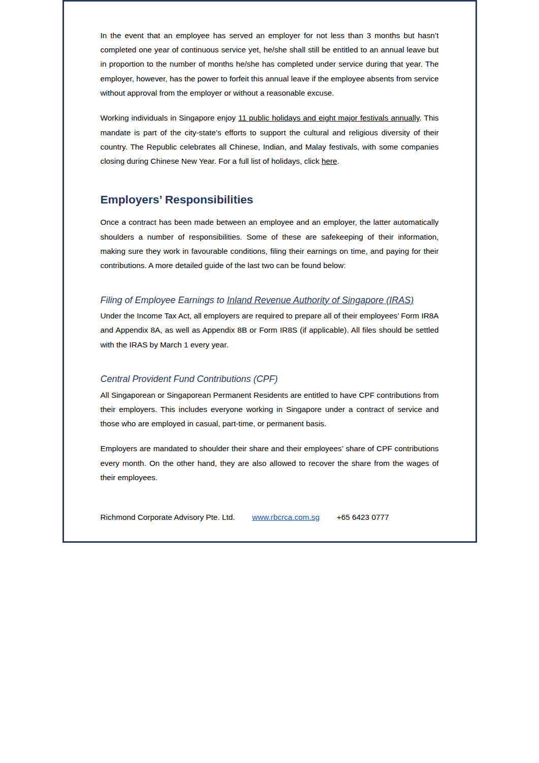In the event that an employee has served an employer for not less than 3 months but hasn’t completed one year of continuous service yet, he/she shall still be entitled to an annual leave but in proportion to the number of months he/she has completed under service during that year. The employer, however, has the power to forfeit this annual leave if the employee absents from service without approval from the employer or without a reasonable excuse.
Working individuals in Singapore enjoy 11 public holidays and eight major festivals annually. This mandate is part of the city-state’s efforts to support the cultural and religious diversity of their country. The Republic celebrates all Chinese, Indian, and Malay festivals, with some companies closing during Chinese New Year. For a full list of holidays, click here.
Employers’ Responsibilities
Once a contract has been made between an employee and an employer, the latter automatically shoulders a number of responsibilities. Some of these are safekeeping of their information, making sure they work in favourable conditions, filing their earnings on time, and paying for their contributions. A more detailed guide of the last two can be found below:
Filing of Employee Earnings to Inland Revenue Authority of Singapore (IRAS)
Under the Income Tax Act, all employers are required to prepare all of their employees’ Form IR8A and Appendix 8A, as well as Appendix 8B or Form IR8S (if applicable). All files should be settled with the IRAS by March 1 every year.
Central Provident Fund Contributions (CPF)
All Singaporean or Singaporean Permanent Residents are entitled to have CPF contributions from their employers. This includes everyone working in Singapore under a contract of service and those who are employed in casual, part-time, or permanent basis.
Employers are mandated to shoulder their share and their employees’ share of CPF contributions every month. On the other hand, they are also allowed to recover the share from the wages of their employees.
Richmond Corporate Advisory Pte. Ltd. www.rbcrca.com.sg +65 6423 0777